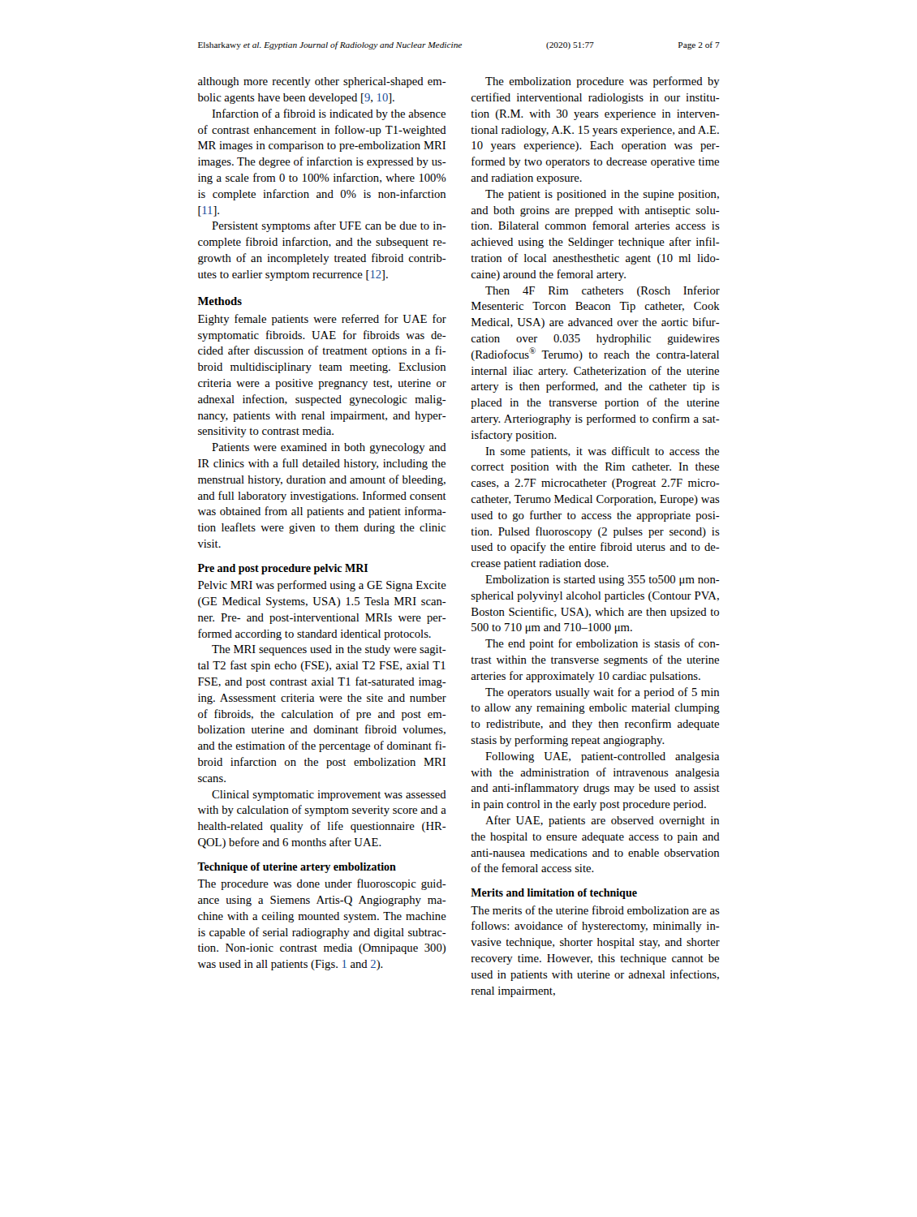Elsharkawy et al. Egyptian Journal of Radiology and Nuclear Medicine (2020) 51:77 Page 2 of 7
although more recently other spherical-shaped embolic agents have been developed [9, 10].
Infarction of a fibroid is indicated by the absence of contrast enhancement in follow-up T1-weighted MR images in comparison to pre-embolization MRI images. The degree of infarction is expressed by using a scale from 0 to 100% infarction, where 100% is complete infarction and 0% is non-infarction [11].
Persistent symptoms after UFE can be due to incomplete fibroid infarction, and the subsequent regrowth of an incompletely treated fibroid contributes to earlier symptom recurrence [12].
Methods
Eighty female patients were referred for UAE for symptomatic fibroids. UAE for fibroids was decided after discussion of treatment options in a fibroid multidisciplinary team meeting. Exclusion criteria were a positive pregnancy test, uterine or adnexal infection, suspected gynecologic malignancy, patients with renal impairment, and hypersensitivity to contrast media.
Patients were examined in both gynecology and IR clinics with a full detailed history, including the menstrual history, duration and amount of bleeding, and full laboratory investigations. Informed consent was obtained from all patients and patient information leaflets were given to them during the clinic visit.
Pre and post procedure pelvic MRI
Pelvic MRI was performed using a GE Signa Excite (GE Medical Systems, USA) 1.5 Tesla MRI scanner. Pre- and post-interventional MRIs were performed according to standard identical protocols.
The MRI sequences used in the study were sagittal T2 fast spin echo (FSE), axial T2 FSE, axial T1 FSE, and post contrast axial T1 fat-saturated imaging. Assessment criteria were the site and number of fibroids, the calculation of pre and post embolization uterine and dominant fibroid volumes, and the estimation of the percentage of dominant fibroid infarction on the post embolization MRI scans.
Clinical symptomatic improvement was assessed with by calculation of symptom severity score and a health-related quality of life questionnaire (HR-QOL) before and 6 months after UAE.
Technique of uterine artery embolization
The procedure was done under fluoroscopic guidance using a Siemens Artis-Q Angiography machine with a ceiling mounted system. The machine is capable of serial radiography and digital subtraction. Non-ionic contrast media (Omnipaque 300) was used in all patients (Figs. 1 and 2).
The embolization procedure was performed by certified interventional radiologists in our institution (R.M. with 30 years experience in interventional radiology, A.K. 15 years experience, and A.E. 10 years experience). Each operation was performed by two operators to decrease operative time and radiation exposure.
The patient is positioned in the supine position, and both groins are prepped with antiseptic solution. Bilateral common femoral arteries access is achieved using the Seldinger technique after infiltration of local anesthesthetic agent (10 ml lidocaine) around the femoral artery.
Then 4F Rim catheters (Rosch Inferior Mesenteric Torcon Beacon Tip catheter, Cook Medical, USA) are advanced over the aortic bifurcation over 0.035 hydrophilic guidewires (Radiofocus® Terumo) to reach the contra-lateral internal iliac artery. Catheterization of the uterine artery is then performed, and the catheter tip is placed in the transverse portion of the uterine artery. Arteriography is performed to confirm a satisfactory position.
In some patients, it was difficult to access the correct position with the Rim catheter. In these cases, a 2.7F microcatheter (Progreat 2.7F microcatheter, Terumo Medical Corporation, Europe) was used to go further to access the appropriate position. Pulsed fluoroscopy (2 pulses per second) is used to opacify the entire fibroid uterus and to decrease patient radiation dose.
Embolization is started using 355 to500 μm non-spherical polyvinyl alcohol particles (Contour PVA, Boston Scientific, USA), which are then upsized to 500 to 710 μm and 710–1000 μm.
The end point for embolization is stasis of contrast within the transverse segments of the uterine arteries for approximately 10 cardiac pulsations.
The operators usually wait for a period of 5 min to allow any remaining embolic material clumping to redistribute, and they then reconfirm adequate stasis by performing repeat angiography.
Following UAE, patient-controlled analgesia with the administration of intravenous analgesia and anti-inflammatory drugs may be used to assist in pain control in the early post procedure period.
After UAE, patients are observed overnight in the hospital to ensure adequate access to pain and anti-nausea medications and to enable observation of the femoral access site.
Merits and limitation of technique
The merits of the uterine fibroid embolization are as follows: avoidance of hysterectomy, minimally invasive technique, shorter hospital stay, and shorter recovery time. However, this technique cannot be used in patients with uterine or adnexal infections, renal impairment,